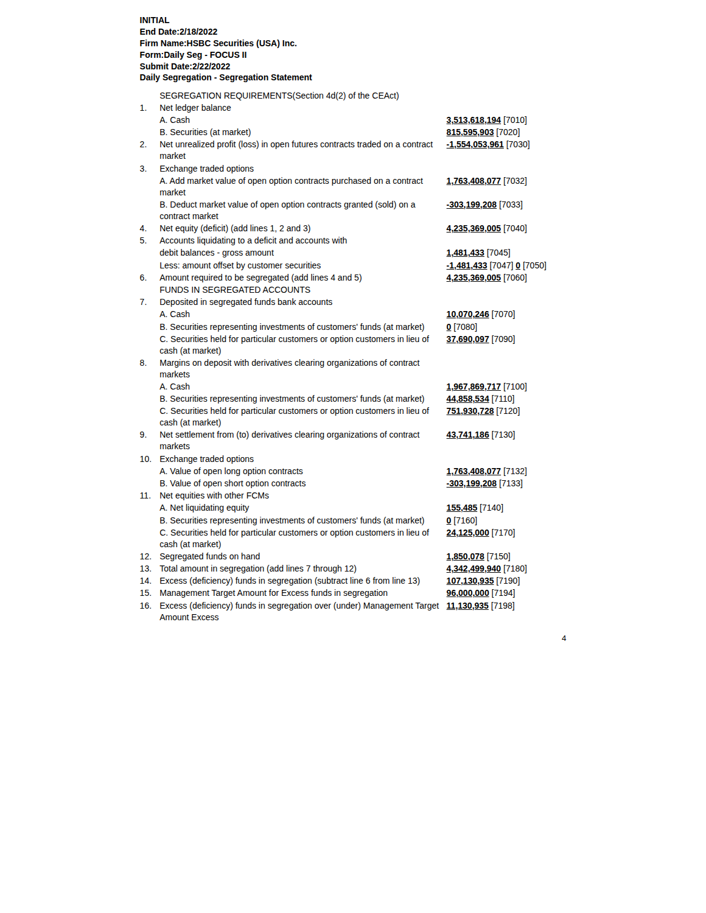INITIAL
End Date:2/18/2022
Firm Name:HSBC Securities (USA) Inc.
Form:Daily Seg - FOCUS II
Submit Date:2/22/2022
Daily Segregation - Segregation Statement
| | SEGREGATION REQUIREMENTS(Section 4d(2) of the CEAct) | |
| 1. | Net ledger balance | |
| | A. Cash | 3,513,618,194 [7010] |
| | B. Securities (at market) | 815,595,903 [7020] |
| 2. | Net unrealized profit (loss) in open futures contracts traded on a contract market | -1,554,053,961 [7030] |
| 3. | Exchange traded options | |
| | A. Add market value of open option contracts purchased on a contract market | 1,763,408,077 [7032] |
| | B. Deduct market value of open option contracts granted (sold) on a contract market | -303,199,208 [7033] |
| 4. | Net equity (deficit) (add lines 1, 2 and 3) | 4,235,369,005 [7040] |
| 5. | Accounts liquidating to a deficit and accounts with | |
| | debit balances - gross amount | 1,481,433 [7045] |
| | Less: amount offset by customer securities | -1,481,433 [7047] 0 [7050] |
| 6. | Amount required to be segregated (add lines 4 and 5) | 4,235,369,005 [7060] |
| | FUNDS IN SEGREGATED ACCOUNTS | |
| 7. | Deposited in segregated funds bank accounts | |
| | A. Cash | 10,070,246 [7070] |
| | B. Securities representing investments of customers' funds (at market) | 0 [7080] |
| | C. Securities held for particular customers or option customers in lieu of cash (at market) | 37,690,097 [7090] |
| 8. | Margins on deposit with derivatives clearing organizations of contract markets | |
| | A. Cash | 1,967,869,717 [7100] |
| | B. Securities representing investments of customers' funds (at market) | 44,858,534 [7110] |
| | C. Securities held for particular customers or option customers in lieu of cash (at market) | 751,930,728 [7120] |
| 9. | Net settlement from (to) derivatives clearing organizations of contract markets | 43,741,186 [7130] |
| 10. | Exchange traded options | |
| | A. Value of open long option contracts | 1,763,408,077 [7132] |
| | B. Value of open short option contracts | -303,199,208 [7133] |
| 11. | Net equities with other FCMs | |
| | A. Net liquidating equity | 155,485 [7140] |
| | B. Securities representing investments of customers' funds (at market) | 0 [7160] |
| | C. Securities held for particular customers or option customers in lieu of cash (at market) | 24,125,000 [7170] |
| 12. | Segregated funds on hand | 1,850,078 [7150] |
| 13. | Total amount in segregation (add lines 7 through 12) | 4,342,499,940 [7180] |
| 14. | Excess (deficiency) funds in segregation (subtract line 6 from line 13) | 107,130,935 [7190] |
| 15. | Management Target Amount for Excess funds in segregation | 96,000,000 [7194] |
| 16. | Excess (deficiency) funds in segregation over (under) Management Target Amount Excess | 11,130,935 [7198] |
4